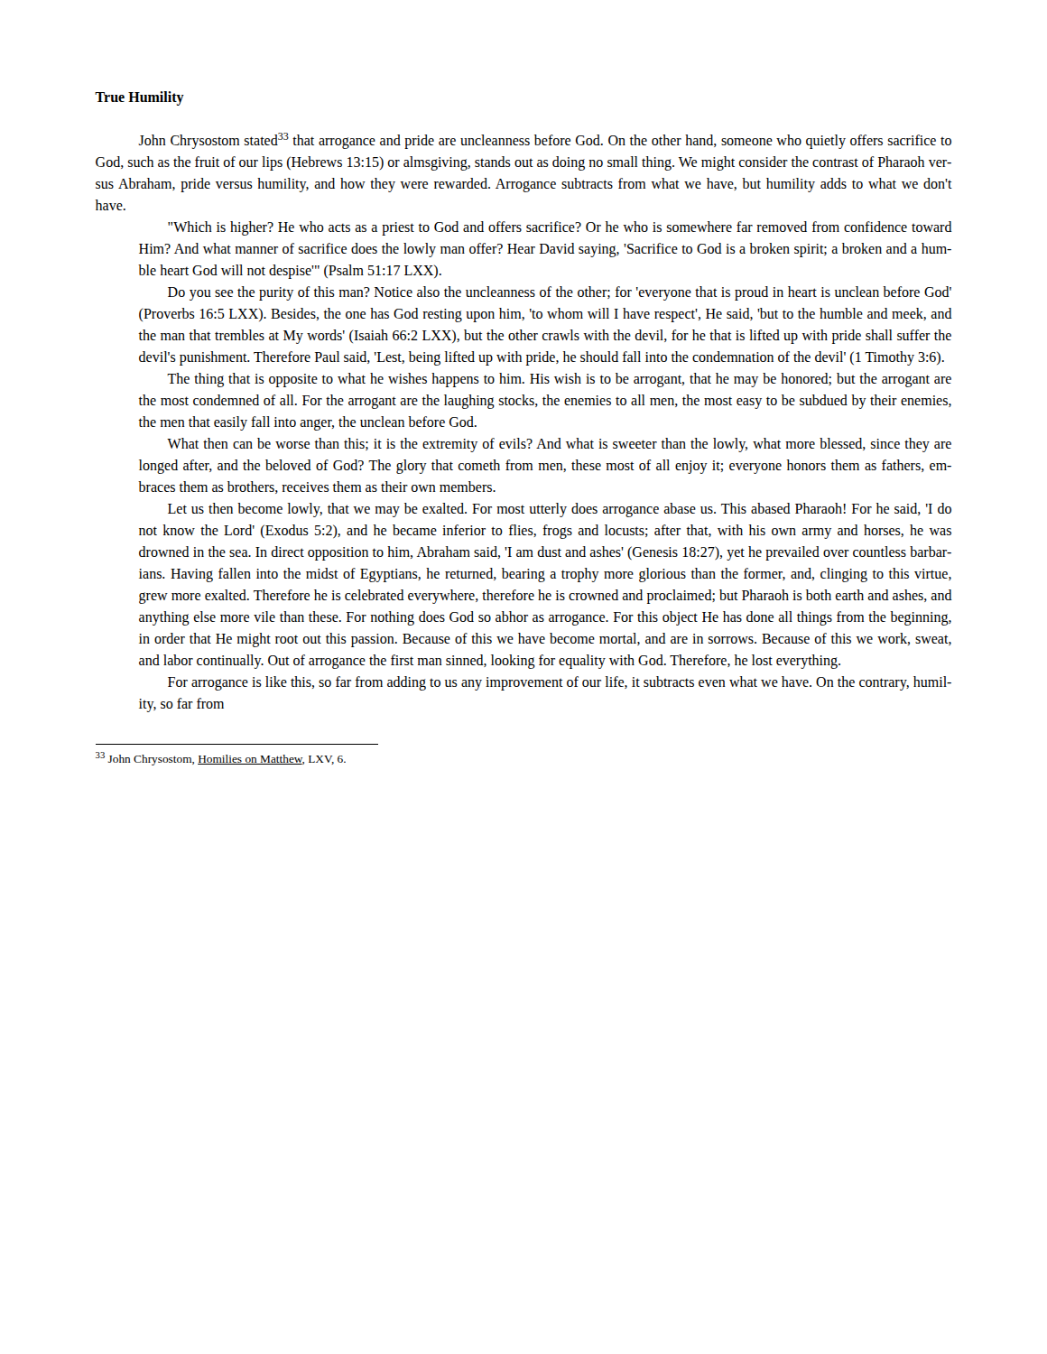True Humility
John Chrysostom stated33 that arrogance and pride are uncleanness before God. On the other hand, someone who quietly offers sacrifice to God, such as the fruit of our lips (Hebrews 13:15) or almsgiving, stands out as doing no small thing. We might consider the contrast of Pharaoh versus Abraham, pride versus humility, and how they were rewarded. Arrogance subtracts from what we have, but humility adds to what we don't have.
"Which is higher? He who acts as a priest to God and offers sacrifice? Or he who is somewhere far removed from confidence toward Him? And what manner of sacrifice does the lowly man offer? Hear David saying, 'Sacrifice to God is a broken spirit; a broken and a humble heart God will not despise'" (Psalm 51:17 LXX).
Do you see the purity of this man? Notice also the uncleanness of the other; for 'everyone that is proud in heart is unclean before God' (Proverbs 16:5 LXX). Besides, the one has God resting upon him, 'to whom will I have respect', He said, 'but to the humble and meek, and the man that trembles at My words' (Isaiah 66:2 LXX), but the other crawls with the devil, for he that is lifted up with pride shall suffer the devil's punishment. Therefore Paul said, 'Lest, being lifted up with pride, he should fall into the condemnation of the devil' (1 Timothy 3:6).
The thing that is opposite to what he wishes happens to him. His wish is to be arrogant, that he may be honored; but the arrogant are the most condemned of all. For the arrogant are the laughing stocks, the enemies to all men, the most easy to be subdued by their enemies, the men that easily fall into anger, the unclean before God.
What then can be worse than this; it is the extremity of evils? And what is sweeter than the lowly, what more blessed, since they are longed after, and the beloved of God? The glory that cometh from men, these most of all enjoy it; everyone honors them as fathers, embraces them as brothers, receives them as their own members.
Let us then become lowly, that we may be exalted. For most utterly does arrogance abase us. This abased Pharaoh! For he said, 'I do not know the Lord' (Exodus 5:2), and he became inferior to flies, frogs and locusts; after that, with his own army and horses, he was drowned in the sea. In direct opposition to him, Abraham said, 'I am dust and ashes' (Genesis 18:27), yet he prevailed over countless barbarians. Having fallen into the midst of Egyptians, he returned, bearing a trophy more glorious than the former, and, clinging to this virtue, grew more exalted. Therefore he is celebrated everywhere, therefore he is crowned and proclaimed; but Pharaoh is both earth and ashes, and anything else more vile than these. For nothing does God so abhor as arrogance. For this object He has done all things from the beginning, in order that He might root out this passion. Because of this we have become mortal, and are in sorrows. Because of this we work, sweat, and labor continually. Out of arrogance the first man sinned, looking for equality with God. Therefore, he lost everything.
For arrogance is like this, so far from adding to us any improvement of our life, it subtracts even what we have. On the contrary, humility, so far from
33 John Chrysostom, Homilies on Matthew, LXV, 6.